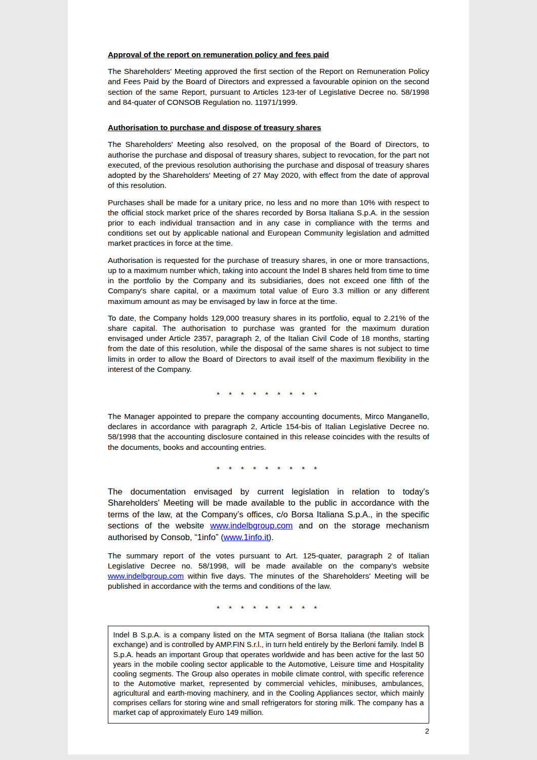Approval of the report on remuneration policy and fees paid
The Shareholders' Meeting approved the first section of the Report on Remuneration Policy and Fees Paid by the Board of Directors and expressed a favourable opinion on the second section of the same Report, pursuant to Articles 123-ter of Legislative Decree no. 58/1998 and 84-quater of CONSOB Regulation no. 11971/1999.
Authorisation to purchase and dispose of treasury shares
The Shareholders' Meeting also resolved, on the proposal of the Board of Directors, to authorise the purchase and disposal of treasury shares, subject to revocation, for the part not executed, of the previous resolution authorising the purchase and disposal of treasury shares adopted by the Shareholders' Meeting of 27 May 2020, with effect from the date of approval of this resolution.
Purchases shall be made for a unitary price, no less and no more than 10% with respect to the official stock market price of the shares recorded by Borsa Italiana S.p.A. in the session prior to each individual transaction and in any case in compliance with the terms and conditions set out by applicable national and European Community legislation and admitted market practices in force at the time.
Authorisation is requested for the purchase of treasury shares, in one or more transactions, up to a maximum number which, taking into account the Indel B shares held from time to time in the portfolio by the Company and its subsidiaries, does not exceed one fifth of the Company's share capital, or a maximum total value of Euro 3.3 million or any different maximum amount as may be envisaged by law in force at the time.
To date, the Company holds 129,000 treasury shares in its portfolio, equal to 2.21% of the share capital. The authorisation to purchase was granted for the maximum duration envisaged under Article 2357, paragraph 2, of the Italian Civil Code of 18 months, starting from the date of this resolution, while the disposal of the same shares is not subject to time limits in order to allow the Board of Directors to avail itself of the maximum flexibility in the interest of the Company.
* * * * * * * * *
The Manager appointed to prepare the company accounting documents, Mirco Manganello, declares in accordance with paragraph 2, Article 154-bis of Italian Legislative Decree no. 58/1998 that the accounting disclosure contained in this release coincides with the results of the documents, books and accounting entries.
* * * * * * * * *
The documentation envisaged by current legislation in relation to today's Shareholders' Meeting will be made available to the public in accordance with the terms of the law, at the Company’s offices, c/o Borsa Italiana S.p.A., in the specific sections of the website www.indelbgroup.com and on the storage mechanism authorised by Consob, “1info” (www.1info.it).
The summary report of the votes pursuant to Art. 125-quater, paragraph 2 of Italian Legislative Decree no. 58/1998, will be made available on the company’s website www.indelbgroup.com within five days. The minutes of the Shareholders' Meeting will be published in accordance with the terms and conditions of the law.
* * * * * * * * *
Indel B S.p.A. is a company listed on the MTA segment of Borsa Italiana (the Italian stock exchange) and is controlled by AMP.FIN S.r.l., in turn held entirely by the Berloni family. Indel B S.p.A. heads an important Group that operates worldwide and has been active for the last 50 years in the mobile cooling sector applicable to the Automotive, Leisure time and Hospitality cooling segments. The Group also operates in mobile climate control, with specific reference to the Automotive market, represented by commercial vehicles, minibuses, ambulances, agricultural and earth-moving machinery, and in the Cooling Appliances sector, which mainly comprises cellars for storing wine and small refrigerators for storing milk. The company has a market cap of approximately Euro 149 million.
2